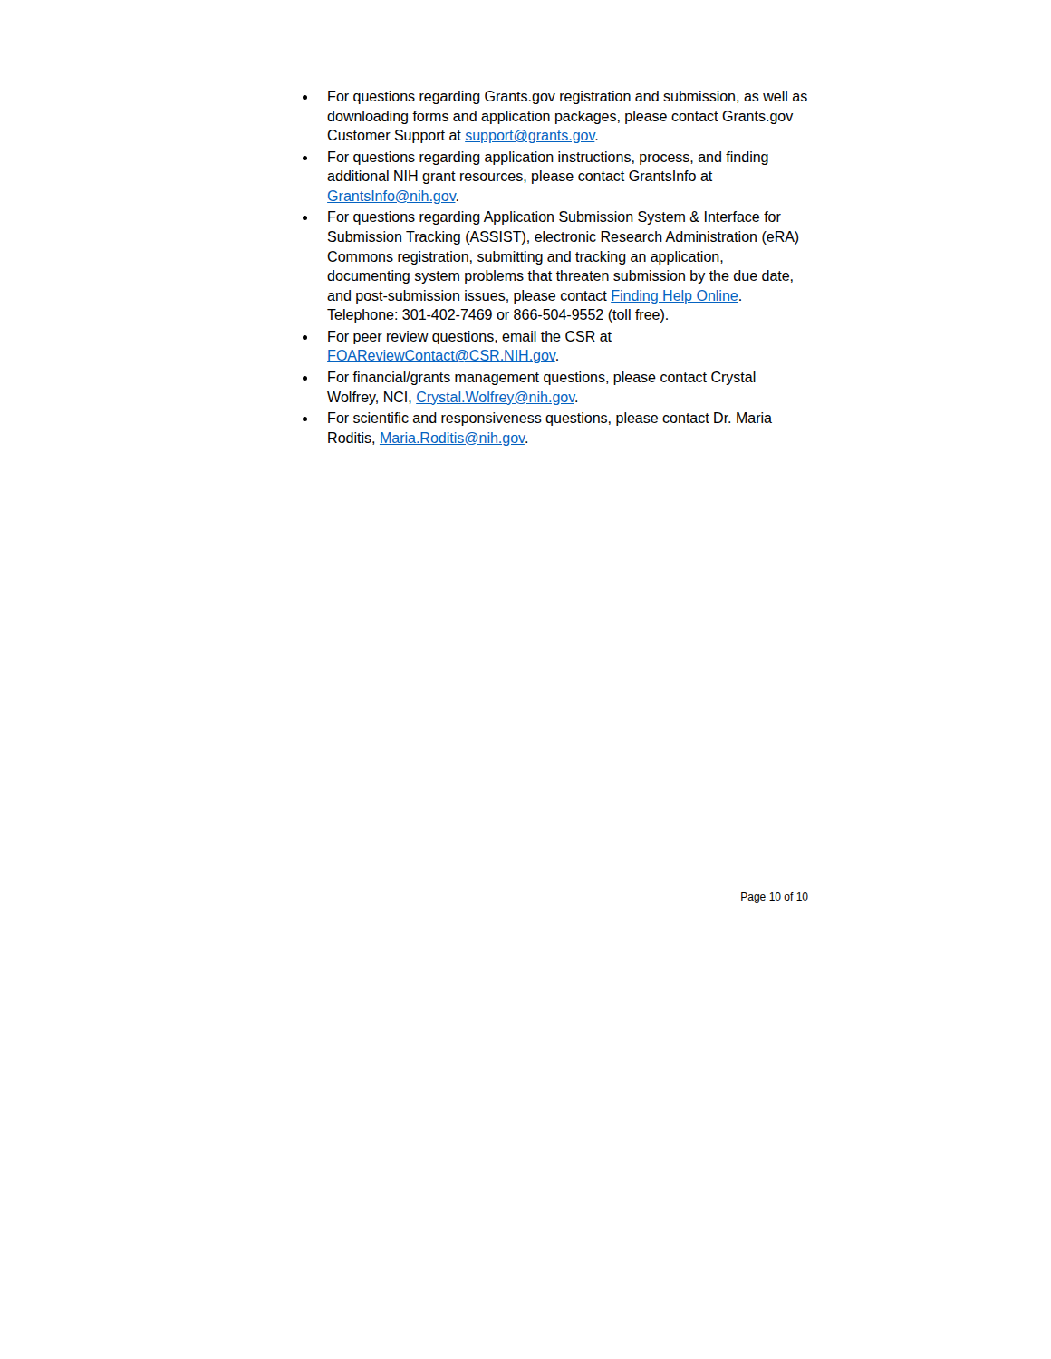For questions regarding Grants.gov registration and submission, as well as downloading forms and application packages, please contact Grants.gov Customer Support at support@grants.gov.
For questions regarding application instructions, process, and finding additional NIH grant resources, please contact GrantsInfo at GrantsInfo@nih.gov.
For questions regarding Application Submission System & Interface for Submission Tracking (ASSIST), electronic Research Administration (eRA) Commons registration, submitting and tracking an application, documenting system problems that threaten submission by the due date, and post-submission issues, please contact Finding Help Online. Telephone: 301-402-7469 or 866-504-9552 (toll free).
For peer review questions, email the CSR at FOAReviewContact@CSR.NIH.gov.
For financial/grants management questions, please contact Crystal Wolfrey, NCI, Crystal.Wolfrey@nih.gov.
For scientific and responsiveness questions, please contact Dr. Maria Roditis, Maria.Roditis@nih.gov.
Page 10 of 10